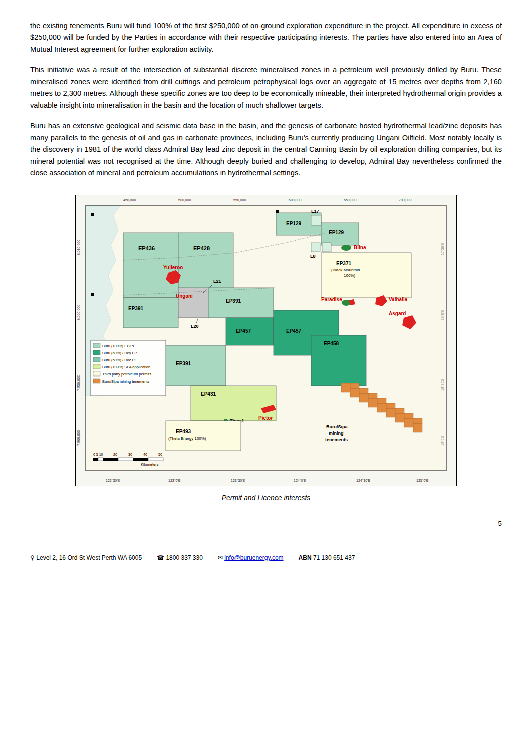the existing tenements Buru will fund 100% of the first $250,000 of on-ground exploration expenditure in the project. All expenditure in excess of $250,000 will be funded by the Parties in accordance with their respective participating interests. The parties have also entered into an Area of Mutual Interest agreement for further exploration activity.
This initiative was a result of the intersection of substantial discrete mineralised zones in a petroleum well previously drilled by Buru. These mineralised zones were identified from drill cuttings and petroleum petrophysical logs over an aggregate of 15 metres over depths from 2,160 metres to 2,300 metres. Although these specific zones are too deep to be economically mineable, their interpreted hydrothermal origin provides a valuable insight into mineralisation in the basin and the location of much shallower targets.
Buru has an extensive geological and seismic data base in the basin, and the genesis of carbonate hosted hydrothermal lead/zinc deposits has many parallels to the genesis of oil and gas in carbonate provinces, including Buru's currently producing Ungani Oilfield. Most notably locally is the discovery in 1981 of the world class Admiral Bay lead zinc deposit in the central Canning Basin by oil exploration drilling companies, but its mineral potential was not recognised at the time. Although deeply buried and challenging to develop, Admiral Bay nevertheless confirmed the close association of mineral and petroleum accumulations in hydrothermal settings.
450,000 500,000 550,000 600,000 650,000 700,000 8,010,000 8,000,000 7,950,000 7,900,000 17°30'S 18°0'S 18°30'S 19°0'S 122°30'E 123°0'E 123°30'E 124°0'E 124°30'E 125°0'E EP436 EP428 EP129 EP129 L17 L8 L6 Blina EP371 (Black Mountain 100%) Yulleroo EP391 Ungani L21 L20 EP391 Paradise Valhalla Asgard EP457 EP457 EP458 EP391 EP431 Pictor Theia1 EP493 (Theia Energy 100%) Buru/Sipa mining tenements Buru (100%) EP/PL Buru (60%) / Rey EP Buru (50%) / Roc PL Buru (100%) SPA application Third party petroleum permits Buru/Sipa mining tenements 0 5 10 20 30 40 50 Kilometers
Permit and Licence interests
5
⚲ Level 2, 16 Ord St West Perth WA 6005 ☎ 1800 337 330 ✉ info@buruenergy.com ABN 71 130 651 437